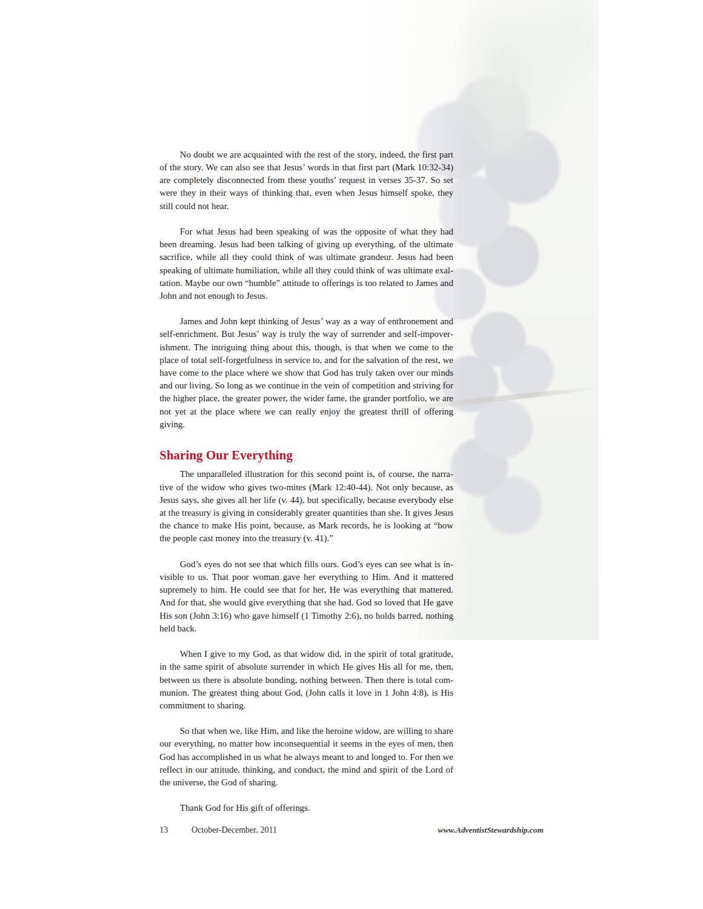No doubt we are acquainted with the rest of the story, indeed, the first part of the story. We can also see that Jesus’ words in that first part (Mark 10:32-34) are completely disconnected from these youths’ request in verses 35-37. So set were they in their ways of thinking that, even when Jesus himself spoke, they still could not hear.
For what Jesus had been speaking of was the opposite of what they had been dreaming. Jesus had been talking of giving up everything, of the ultimate sacrifice, while all they could think of was ultimate grandeur. Jesus had been speaking of ultimate humiliation, while all they could think of was ultimate exaltation. Maybe our own “humble” attitude to offerings is too related to James and John and not enough to Jesus.
James and John kept thinking of Jesus’ way as a way of enthronement and self-enrichment. But Jesus’ way is truly the way of surrender and self-impoverishment. The intriguing thing about this, though, is that when we come to the place of total self-forgetfulness in service to, and for the salvation of the rest, we have come to the place where we show that God has truly taken over our minds and our living. So long as we continue in the vein of competition and striving for the higher place, the greater power, the wider fame, the grander portfolio, we are not yet at the place where we can really enjoy the greatest thrill of offering giving.
Sharing Our Everything
The unparalleled illustration for this second point is, of course, the narrative of the widow who gives two-mites (Mark 12:40-44). Not only because, as Jesus says, she gives all her life (v. 44), but specifically, because everybody else at the treasury is giving in considerably greater quantities than she. It gives Jesus the chance to make His point, because, as Mark records, he is looking at “how the people cast money into the treasury (v. 41).”
God’s eyes do not see that which fills ours. God’s eyes can see what is invisible to us. That poor woman gave her everything to Him. And it mattered supremely to him. He could see that for her, He was everything that mattered. And for that, she would give everything that she had. God so loved that He gave His son (John 3:16) who gave himself (1 Timothy 2:6), no holds barred, nothing held back.
When I give to my God, as that widow did, in the spirit of total gratitude, in the same spirit of absolute surrender in which He gives His all for me, then, between us there is absolute bonding, nothing between. Then there is total communion. The greatest thing about God, (John calls it love in 1 John 4:8), is His commitment to sharing.
So that when we, like Him, and like the heroine widow, are willing to share our everything, no matter how inconsequential it seems in the eyes of men, then God has accomplished in us what he always meant to and longed to. For then we reflect in our attitude, thinking, and conduct, the mind and spirit of the Lord of the universe, the God of sharing.
Thank God for His gift of offerings.
13 October-December, 2011 www.AdventistStewardship.com